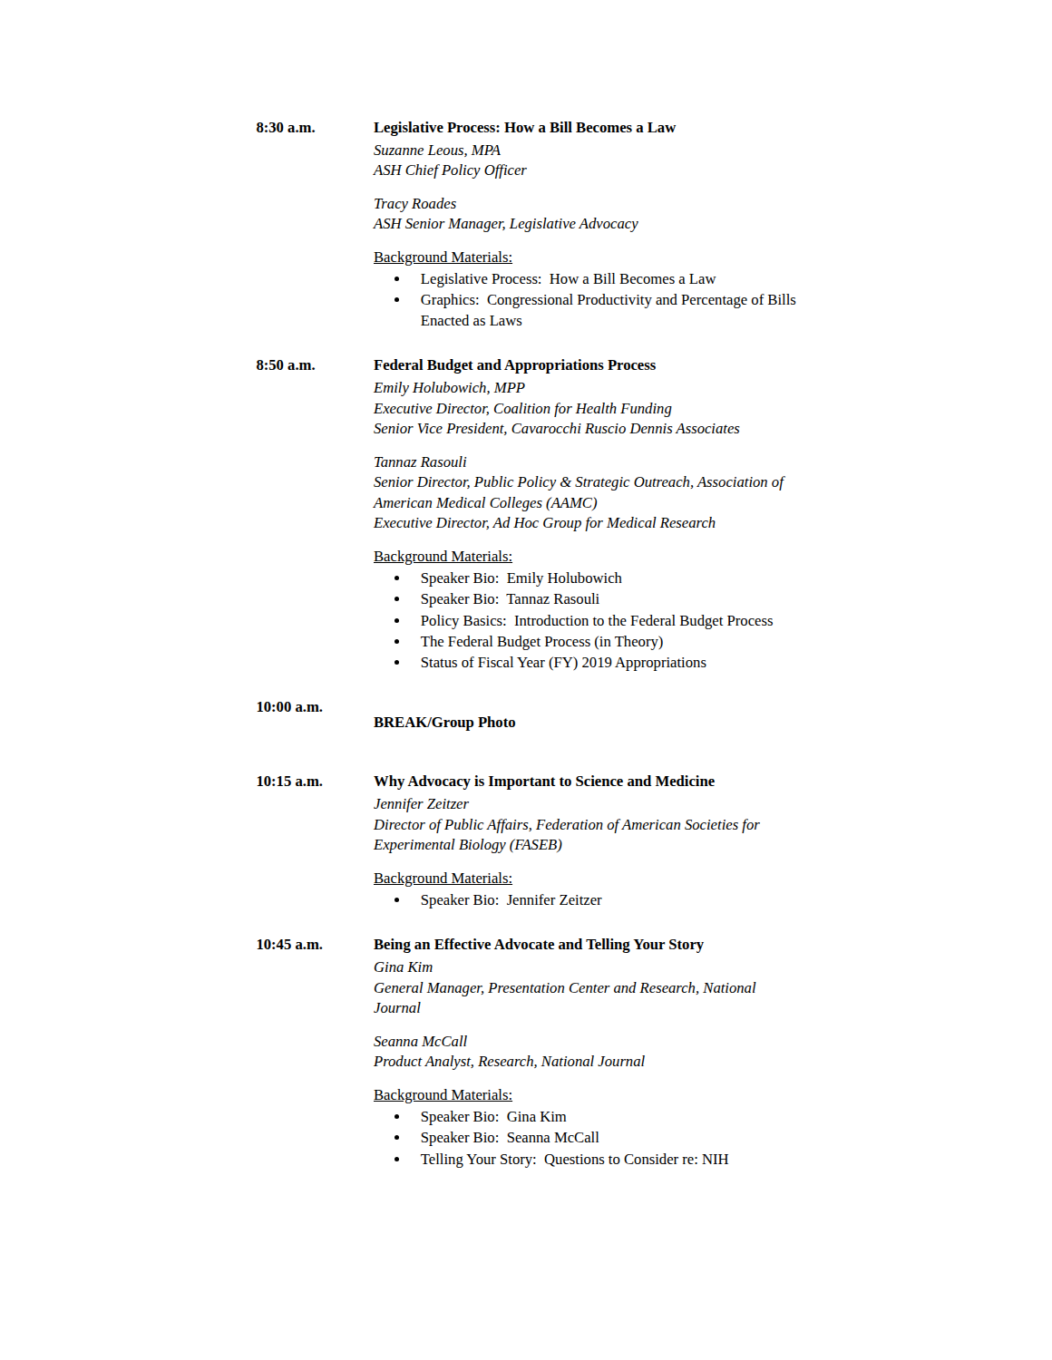8:30 a.m.
Legislative Process: How a Bill Becomes a Law
Suzanne Leous, MPA
ASH Chief Policy Officer
Tracy Roades
ASH Senior Manager, Legislative Advocacy
Background Materials:
Legislative Process: How a Bill Becomes a Law
Graphics: Congressional Productivity and Percentage of Bills Enacted as Laws
8:50 a.m.
Federal Budget and Appropriations Process
Emily Holubowich, MPP
Executive Director, Coalition for Health Funding
Senior Vice President, Cavarocchi Ruscio Dennis Associates
Tannaz Rasouli
Senior Director, Public Policy & Strategic Outreach, Association of American Medical Colleges (AAMC)
Executive Director, Ad Hoc Group for Medical Research
Background Materials:
Speaker Bio: Emily Holubowich
Speaker Bio: Tannaz Rasouli
Policy Basics: Introduction to the Federal Budget Process
The Federal Budget Process (in Theory)
Status of Fiscal Year (FY) 2019 Appropriations
10:00 a.m.
BREAK/Group Photo
10:15 a.m.
Why Advocacy is Important to Science and Medicine
Jennifer Zeitzer
Director of Public Affairs, Federation of American Societies for Experimental Biology (FASEB)
Background Materials:
Speaker Bio: Jennifer Zeitzer
10:45 a.m.
Being an Effective Advocate and Telling Your Story
Gina Kim
General Manager, Presentation Center and Research, National Journal
Seanna McCall
Product Analyst, Research, National Journal
Background Materials:
Speaker Bio: Gina Kim
Speaker Bio: Seanna McCall
Telling Your Story: Questions to Consider re: NIH